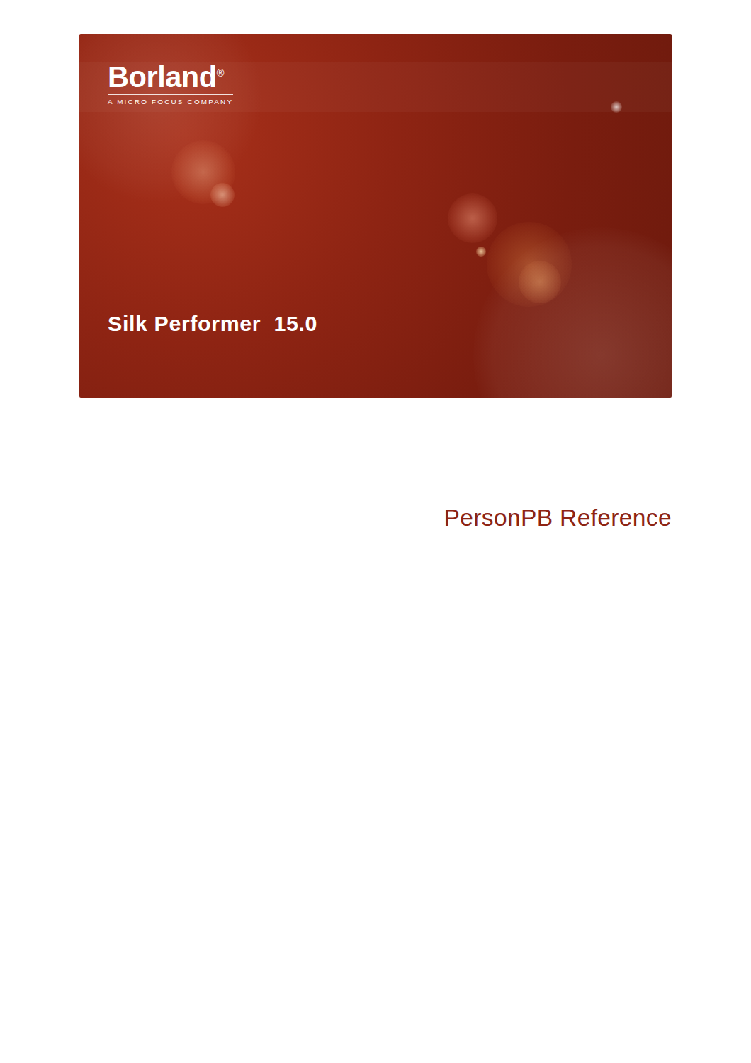Borland®
A Micro Focus Company
Silk Performer 15.0
PersonPB Reference